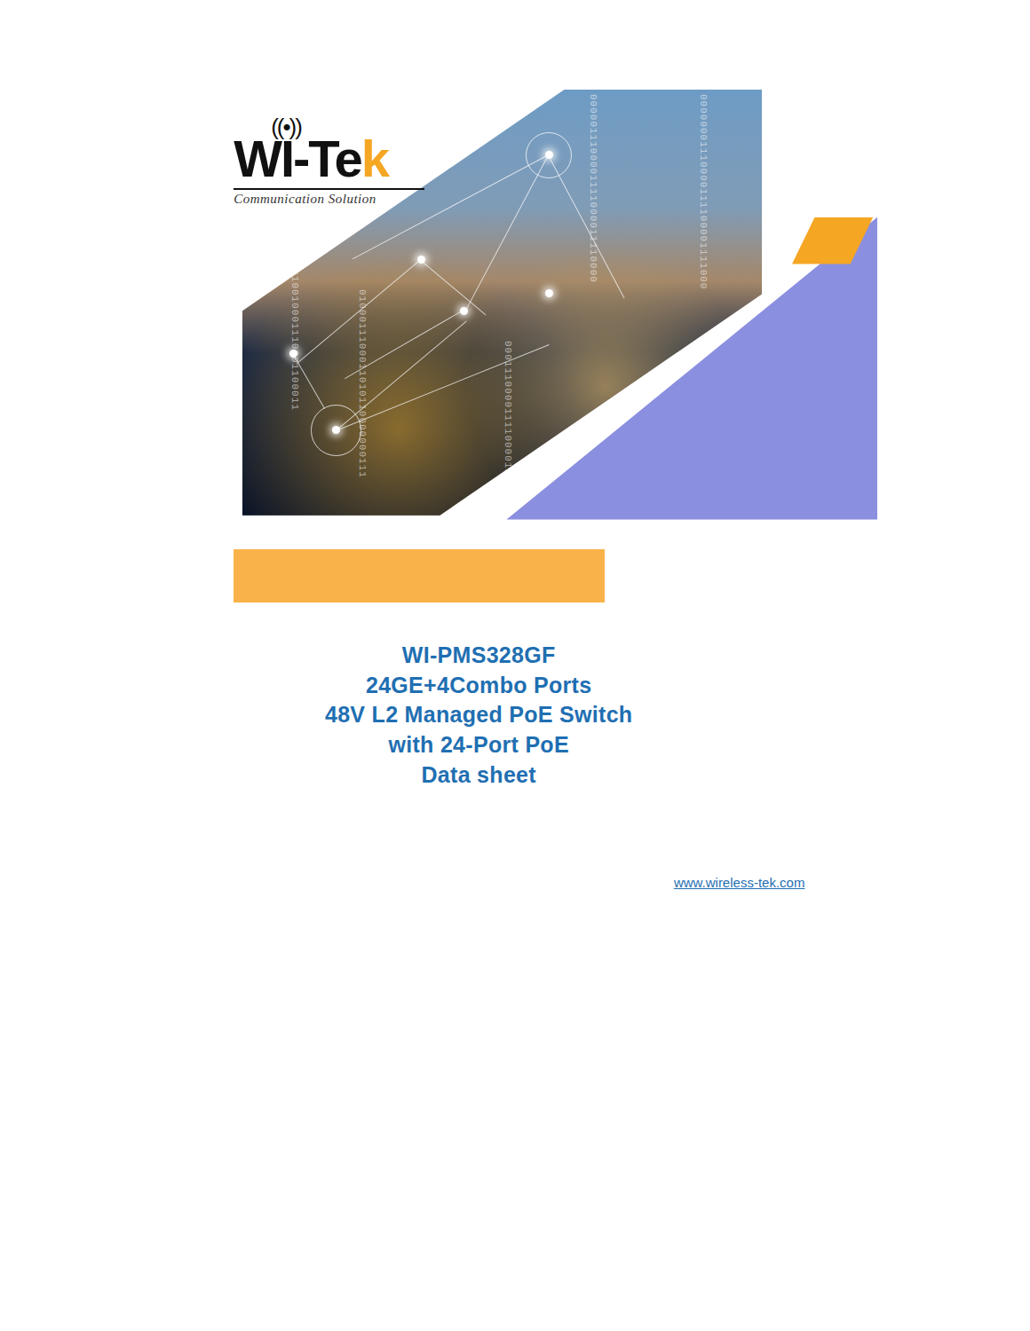0000011100001111000011110000 00000001110000111100001111000 0110001010010001110001100011 0100011100011010110000000111 0001110000111100001111000011
((•)) WI-Tek
Communication Solution
WI-PMS328GF 24GE+4Combo Ports 48V L2 Managed PoE Switch with 24-Port PoE Data sheet
www.wireless-tek.com